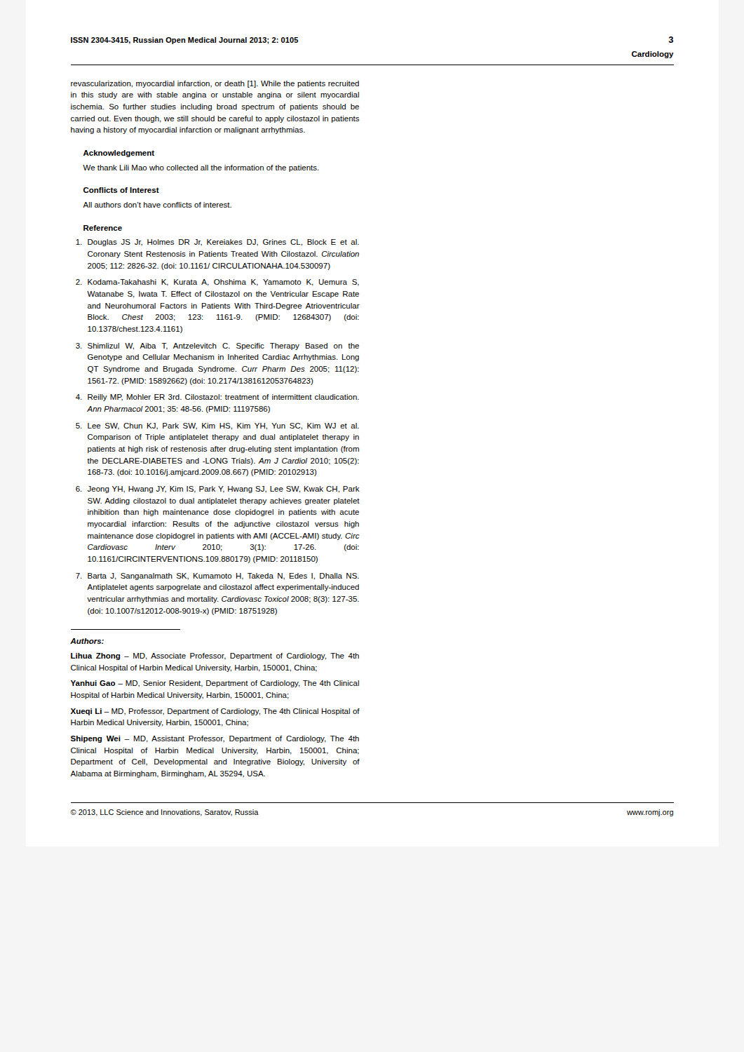ISSN 2304-3415, Russian Open Medical Journal 2013; 2: 0105 3
Cardiology
revascularization, myocardial infarction, or death [1]. While the patients recruited in this study are with stable angina or unstable angina or silent myocardial ischemia. So further studies including broad spectrum of patients should be carried out. Even though, we still should be careful to apply cilostazol in patients having a history of myocardial infarction or malignant arrhythmias.
Acknowledgement
We thank Lili Mao who collected all the information of the patients.
Conflicts of Interest
All authors don’t have conflicts of interest.
Reference
Douglas JS Jr, Holmes DR Jr, Kereiakes DJ, Grines CL, Block E et al. Coronary Stent Restenosis in Patients Treated With Cilostazol. Circulation 2005; 112: 2826-32. (doi: 10.1161/ CIRCULATIONAHA.104.530097)
Kodama-Takahashi K, Kurata A, Ohshima K, Yamamoto K, Uemura S, Watanabe S, Iwata T. Effect of Cilostazol on the Ventricular Escape Rate and Neurohumoral Factors in Patients With Third-Degree Atrioventricular Block. Chest 2003; 123: 1161-9. (PMID: 12684307) (doi: 10.1378/chest.123.4.1161)
Shimlizul W, Aiba T, Antzelevitch C. Specific Therapy Based on the Genotype and Cellular Mechanism in Inherited Cardiac Arrhythmias. Long QT Syndrome and Brugada Syndrome. Curr Pharm Des 2005; 11(12): 1561-72. (PMID: 15892662) (doi: 10.2174/1381612053764823)
Reilly MP, Mohler ER 3rd. Cilostazol: treatment of intermittent claudication. Ann Pharmacol 2001; 35: 48-56. (PMID: 11197586)
Lee SW, Chun KJ, Park SW, Kim HS, Kim YH, Yun SC, Kim WJ et al. Comparison of Triple antiplatelet therapy and dual antiplatelet therapy in patients at high risk of restenosis after drug-eluting stent implantation (from the DECLARE-DIABETES and -LONG Trials). Am J Cardiol 2010; 105(2): 168-73. (doi: 10.1016/j.amjcard.2009.08.667) (PMID: 20102913)
Jeong YH, Hwang JY, Kim IS, Park Y, Hwang SJ, Lee SW, Kwak CH, Park SW. Adding cilostazol to dual antiplatelet therapy achieves greater platelet inhibition than high maintenance dose clopidogrel in patients with acute myocardial infarction: Results of the adjunctive cilostazol versus high maintenance dose clopidogrel in patients with AMI (ACCEL-AMI) study. Circ Cardiovasc Interv 2010; 3(1): 17-26. (doi: 10.1161/CIRCINTERVENTIONS.109.880179) (PMID: 20118150)
Barta J, Sanganalmath SK, Kumamoto H, Takeda N, Edes I, Dhalla NS. Antiplatelet agents sarpogrelate and cilostazol affect experimentally-induced ventricular arrhythmias and mortality. Cardiovasc Toxicol 2008; 8(3): 127-35. (doi: 10.1007/s12012-008-9019-x) (PMID: 18751928)
Authors:
Lihua Zhong – MD, Associate Professor, Department of Cardiology, The 4th Clinical Hospital of Harbin Medical University, Harbin, 150001, China;
Yanhui Gao – MD, Senior Resident, Department of Cardiology, The 4th Clinical Hospital of Harbin Medical University, Harbin, 150001, China;
Xueqi Li – MD, Professor, Department of Cardiology, The 4th Clinical Hospital of Harbin Medical University, Harbin, 150001, China;
Shipeng Wei – MD, Assistant Professor, Department of Cardiology, The 4th Clinical Hospital of Harbin Medical University, Harbin, 150001, China; Department of Cell, Developmental and Integrative Biology, University of Alabama at Birmingham, Birmingham, AL 35294, USA.
© 2013, LLC Science and Innovations, Saratov, Russia www.romj.org